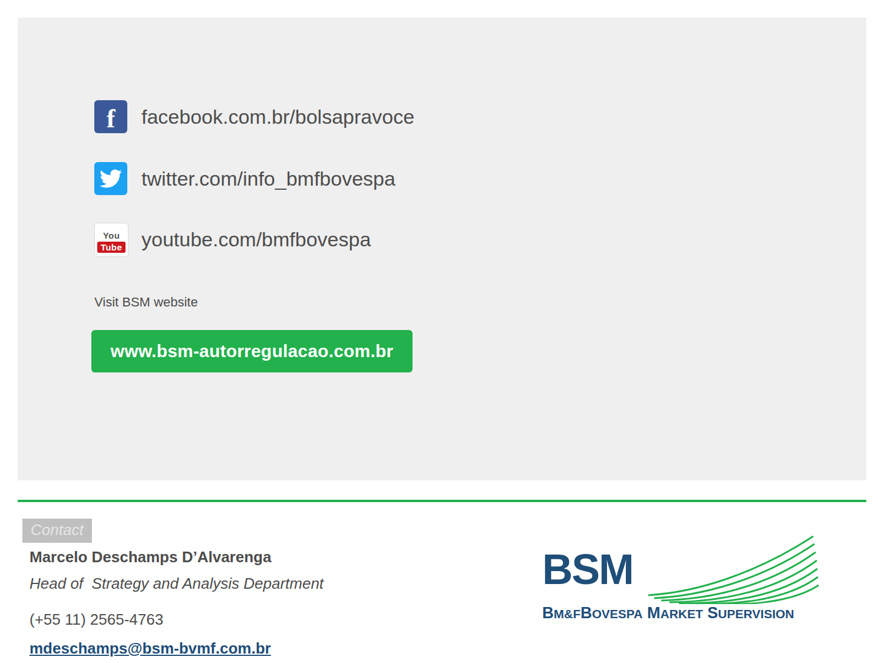f
facebook.com.br/bolsapravoce
twitter.com/info_bmfbovespa
You
Tube
youtube.com/bmfbovespa
Visit BSM website
www.bsm-autorregulacao.com.br
Contact
Marcelo Deschamps D’Alvarenga
Head of Strategy and Analysis Department
(+55 11) 2565-4763
mdeschamps@bsm-bvmf.com.br
BSM
BM&FBOVESPA MARKET SUPERVISION